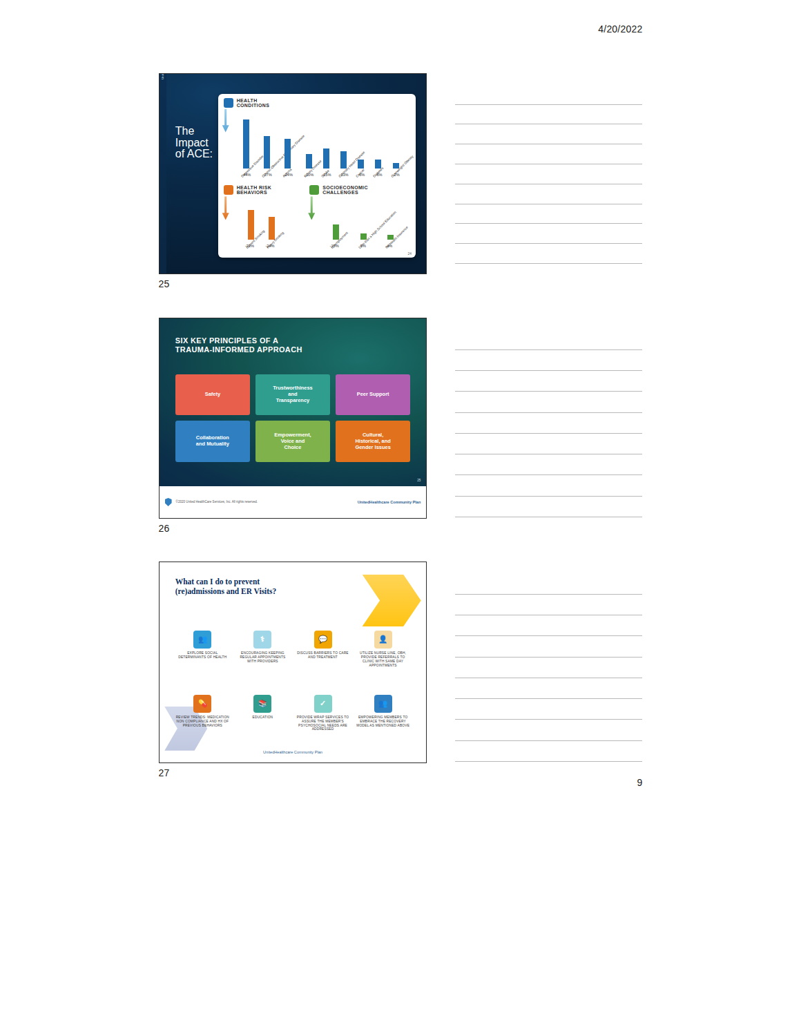4/20/2022
UnitedHealthcare Co
The
Impact
of ACE:
Health
Conditions
-44%
Depressive Disorder
-27%
Chronic Obstructive Pulmonary Disease
-24%
Asthma
-10%
Kidney Disease
-15%
Stroke
-13%
Coronary Heart Disease
-6%
Cancer
-6%
Diabetes
-2%
Overweight/ Obesity
Health Risk
Behaviors
-33%
Current Smoking
-24%
Heavy Drinking
Socioeconomic
Challenges
-15%
Unemployment
-5%
Less than a High School Education
-4%
No Health Insurance
24
25
Six Key Principles of a
Trauma-Informed Approach
Safety
Trustworthiness
and
Transparency
Peer Support
Collaboration
and Mutuality
Empowerment,
Voice and
Choice
Cultural,
Historical, and
Gender Issues
25
©2020 United HealthCare Services, Inc. All rights reserved.
UnitedHealthcare Community Plan
26
What can I do to prevent
(re)admissions and ER Visits?
👥
Explore Social Determinants of Health
⚕
Encouraging Keeping Regular Appointments with Providers
💬
Discuss Barriers to Care and Treatment
👤
Utilize Nurse Line, OBH, Provide Referrals to Clinic with Same Day Appointments
💊
Review Trends: Medication Non Compliance and HX of Previous Behaviors
📚
Education
✓
Provide Wrap Services to Assure the Member's Psychosocial Needs are Addressed
👥
Empowering Members to Embrace the Recovery Model as Mentioned Above
UnitedHealthcare Community Plan
27
9